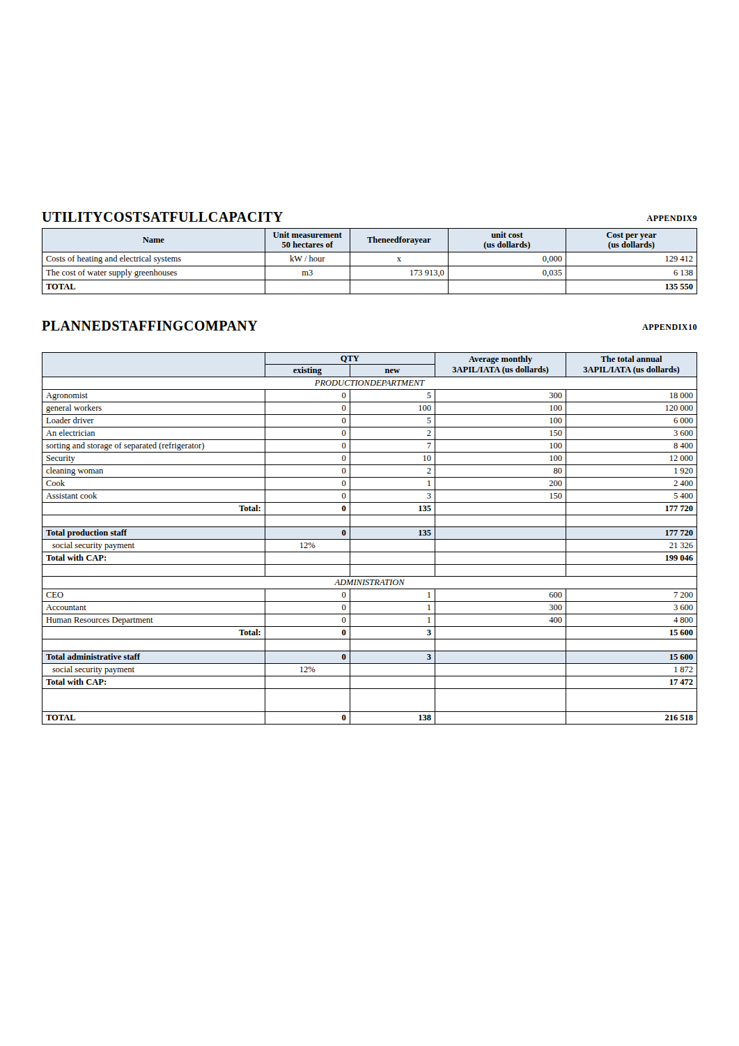UTILITYCOSTSATFULLCAPACITY
APPENDIX9
| Name | Unit measurement 50 hectares of | Theneedforayear | unit cost (us dollards) | Cost per year (us dollards) |
| --- | --- | --- | --- | --- |
| Costs of heating and electrical systems | kW / hour | x | 0,000 | 129 412 |
| The cost of water supply greenhouses | m3 | 173 913,0 | 0,035 | 6 138 |
| TOTAL | | | | 135 550 |
PLANNEDSTAFFINGCOMPANY
APPENDIX10
| | QTY | Average monthly 3APIL/IATA (us dollards) | The total annual 3APIL/IATA (us dollards) |
| --- | --- | --- | --- |
| existing | new |
| PRODUCTIONDEPARTMENT |
| Agronomist | 0 | 5 | 300 | 18 000 |
| general workers | 0 | 100 | 100 | 120 000 |
| Loader driver | 0 | 5 | 100 | 6 000 |
| An electrician | 0 | 2 | 150 | 3 600 |
| sorting and storage of separated (refrigerator) | 0 | 7 | 100 | 8 400 |
| Security | 0 | 10 | 100 | 12 000 |
| cleaning woman | 0 | 2 | 80 | 1 920 |
| Cook | 0 | 1 | 200 | 2 400 |
| Assistant cook | 0 | 3 | 150 | 5 400 |
| Total: | 0 | 135 | | 177 720 |
| Total production staff | 0 | 135 | | 177 720 |
| social security payment | 12% | | | 21 326 |
| Total with CAP: | | | | 199 046 |
| ADMINISTRATION |
| CEO | 0 | 1 | 600 | 7 200 |
| Accountant | 0 | 1 | 300 | 3 600 |
| Human Resources Department | 0 | 1 | 400 | 4 800 |
| Total: | 0 | 3 | | 15 600 |
| Total administrative staff | 0 | 3 | | 15 600 |
| social security payment | 12% | | | 1 872 |
| Total with CAP: | | | | 17 472 |
| TOTAL | 0 | 138 | | 216 518 |